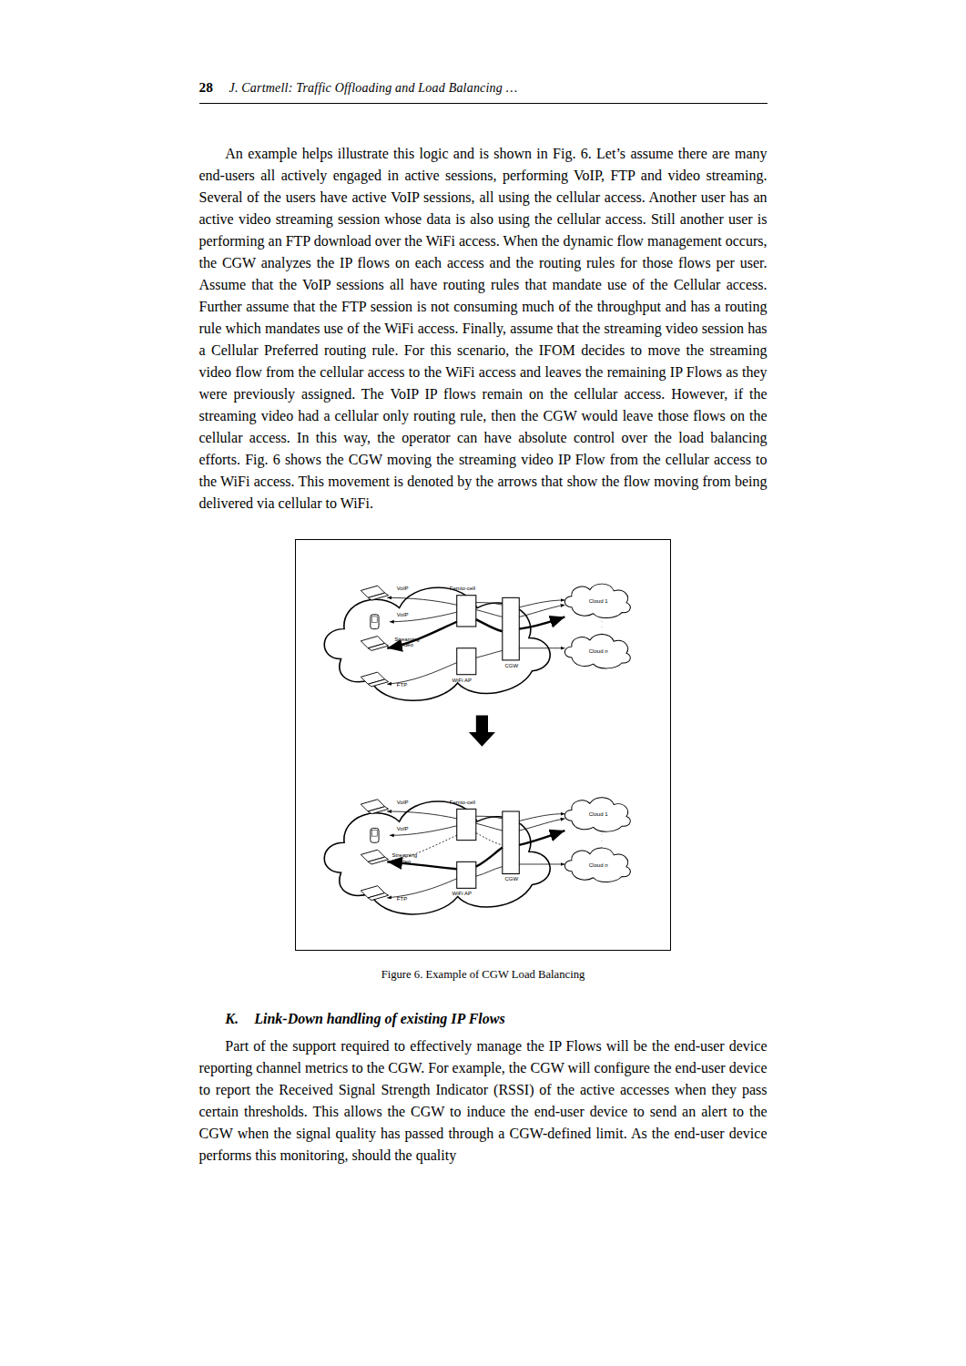28 J. Cartmell: Traffic Offloading and Load Balancing …
An example helps illustrate this logic and is shown in Fig. 6. Let’s assume there are many end-users all actively engaged in active sessions, performing VoIP, FTP and video streaming. Several of the users have active VoIP sessions, all using the cellular access. Another user has an active video streaming session whose data is also using the cellular access. Still another user is performing an FTP download over the WiFi access. When the dynamic flow management occurs, the CGW analyzes the IP flows on each access and the routing rules for those flows per user. Assume that the VoIP sessions all have routing rules that mandate use of the Cellular access. Further assume that the FTP session is not consuming much of the throughput and has a routing rule which mandates use of the WiFi access. Finally, assume that the streaming video session has a Cellular Preferred routing rule. For this scenario, the IFOM decides to move the streaming video flow from the cellular access to the WiFi access and leaves the remaining IP Flows as they were previously assigned. The VoIP IP flows remain on the cellular access. However, if the streaming video had a cellular only routing rule, then the CGW would leave those flows on the cellular access. In this way, the operator can have absolute control over the load balancing efforts. Fig. 6 shows the CGW moving the streaming video IP Flow from the cellular access to the WiFi access. This movement is denoted by the arrows that show the flow moving from being delivered via cellular to WiFi.
Cloud 1 . . . Cloud n VoIP VoIP Streaming Video FTP Femto-cell WiFi AP CGW Cloud 1 . . . Cloud n VoIP VoIP Streaming Video FTP Femto-cell WiFi AP CGW
Figure 6. Example of CGW Load Balancing
K. Link-Down handling of existing IP Flows
Part of the support required to effectively manage the IP Flows will be the end-user device reporting channel metrics to the CGW. For example, the CGW will configure the end-user device to report the Received Signal Strength Indicator (RSSI) of the active accesses when they pass certain thresholds. This allows the CGW to induce the end-user device to send an alert to the CGW when the signal quality has passed through a CGW-defined limit. As the end-user device performs this monitoring, should the quality